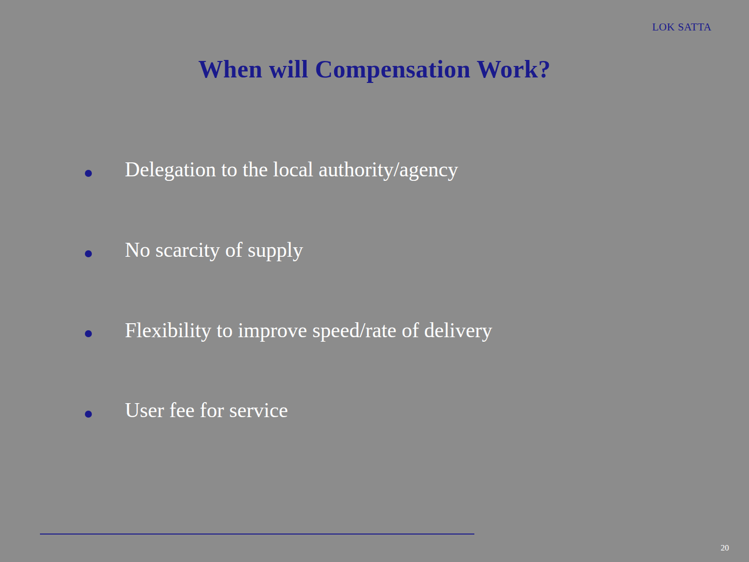LOK SATTA
When will Compensation Work?
Delegation to the local authority/agency
No scarcity of supply
Flexibility to improve speed/rate of delivery
User fee for service
20